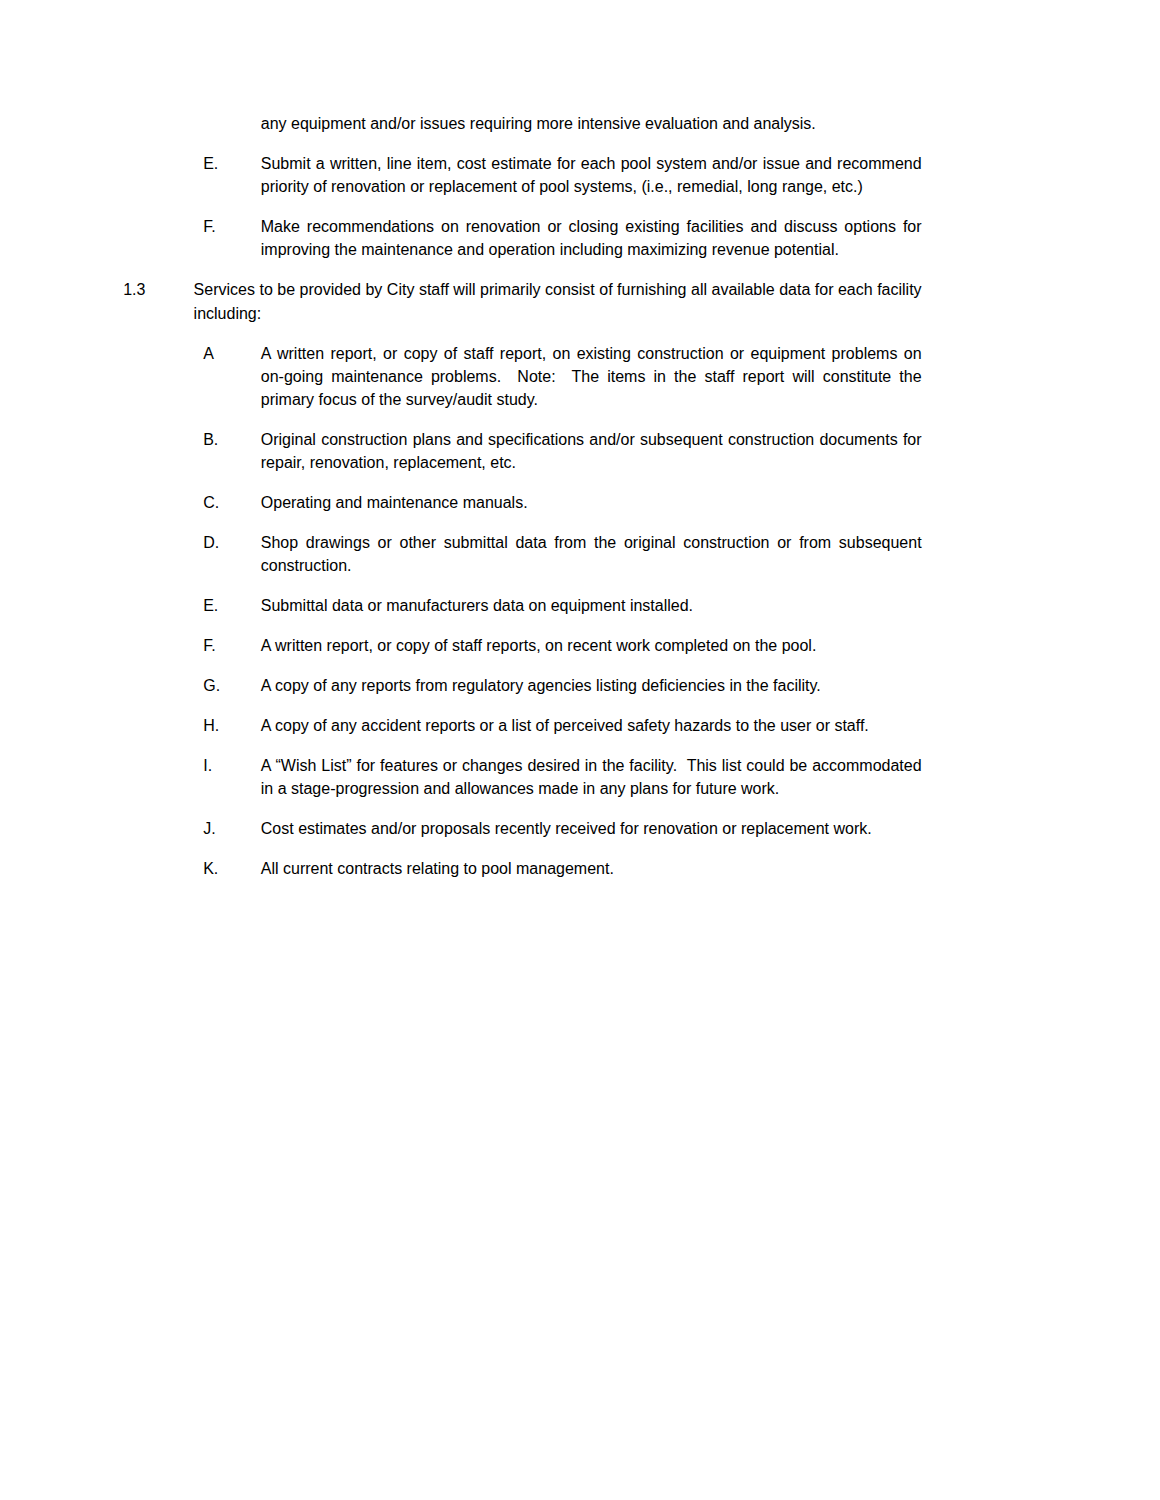any equipment and/or issues requiring more intensive evaluation and analysis.
E.
Submit a written, line item, cost estimate for each pool system and/or issue and recommend priority of renovation or replacement of pool systems, (i.e., remedial, long range, etc.)
F.
Make recommendations on renovation or closing existing facilities and discuss options for improving the maintenance and operation including maximizing revenue potential.
1.3
Services to be provided by City staff will primarily consist of furnishing all available data for each facility including:
A
A written report, or copy of staff report, on existing construction or equipment problems on on-going maintenance problems. Note: The items in the staff report will constitute the primary focus of the survey/audit study.
B.
Original construction plans and specifications and/or subsequent construction documents for repair, renovation, replacement, etc.
C.
Operating and maintenance manuals.
D.
Shop drawings or other submittal data from the original construction or from subsequent construction.
E.
Submittal data or manufacturers data on equipment installed.
F.
A written report, or copy of staff reports, on recent work completed on the pool.
G.
A copy of any reports from regulatory agencies listing deficiencies in the facility.
H.
A copy of any accident reports or a list of perceived safety hazards to the user or staff.
I.
A “Wish List” for features or changes desired in the facility. This list could be accommodated in a stage-progression and allowances made in any plans for future work.
J.
Cost estimates and/or proposals recently received for renovation or replacement work.
K.
All current contracts relating to pool management.